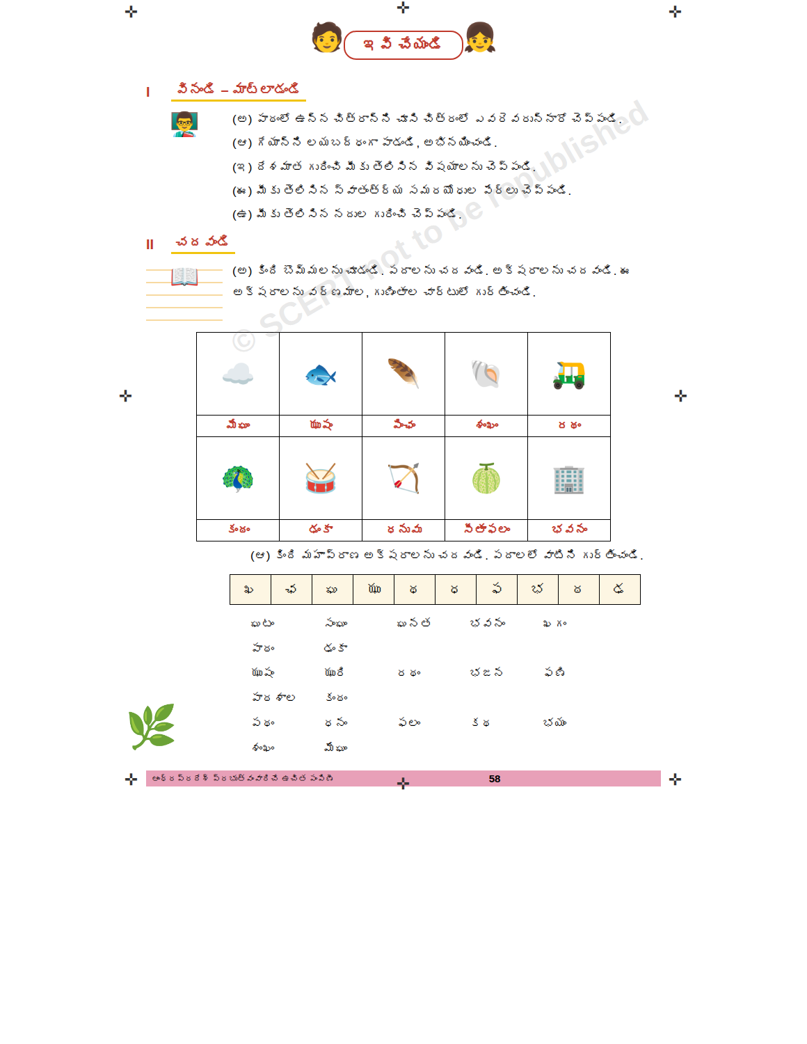✛ ✛ ✛ ✛ ✛ ✛ ✛ ✛
© SCERT not to be republished
🧑 ఇవి చేయండి 👧
I వినండి – మాట్లాడండి
👨‍🏫
(అ) పాఠంలో ఉన్న చిత్రాన్ని చూసి చిత్రంలో ఎవరెవరున్నారో చెప్పండి.
(ఆ) గేయాన్ని లయబద్ధంగా పాడండి, అభినయించండి.
(ఇ) దేశమాత గురించి మీకు తెలిసిన విషయాలను చెప్పండి.
(ఈ) మీకు తెలిసిన స్వాతంత్ర్య సమరయోధుల పేర్లు చెప్పండి.
(ఉ) మీకు తెలిసిన నదుల గురించి చెప్పండి.
II చదవండి
📖
(అ) కింది బొమ్మలను చూడండి. పదాలను చదవండి. అక్షరాలను చదవండి. ఈ అక్షరాలను వర్ణమాల, గుణింతాల చార్టులో గుర్తించండి.
| ☁️ | 🐟 | 🪶 | 🐚 | 🛺 |
| మేఘం | ఝుషం | పింఛం | శంఖం | రథం |
| 🦚 | 🥁 | 🏹 | 🍈 | 🏢 |
| కంఠం | ఢంకా | ధనువు | సీతాఫలం | భవనం |
(ఆ) కింది మహాప్రాణ అక్షరాలను చదవండి. పదాలలో వాటిని గుర్తించండి.
| ఖ | ఛ | ఘ | ఝు | థ | ధ | ఫ | భ | ఠ | ఢ |
ఘటంసంఘంఘనత భవనంఖగంపాఠంఢంకా
ఝుషంఝురిరథంభజన ఫణిపాఠశాల కంఠం
పథంధనంఫలంకథ భయంశంఖంమేఘం
🌿
ఆంధ్రప్రదేశ్ ప్రభుత్వంవారిచే ఉచిత పంపిణీ 58